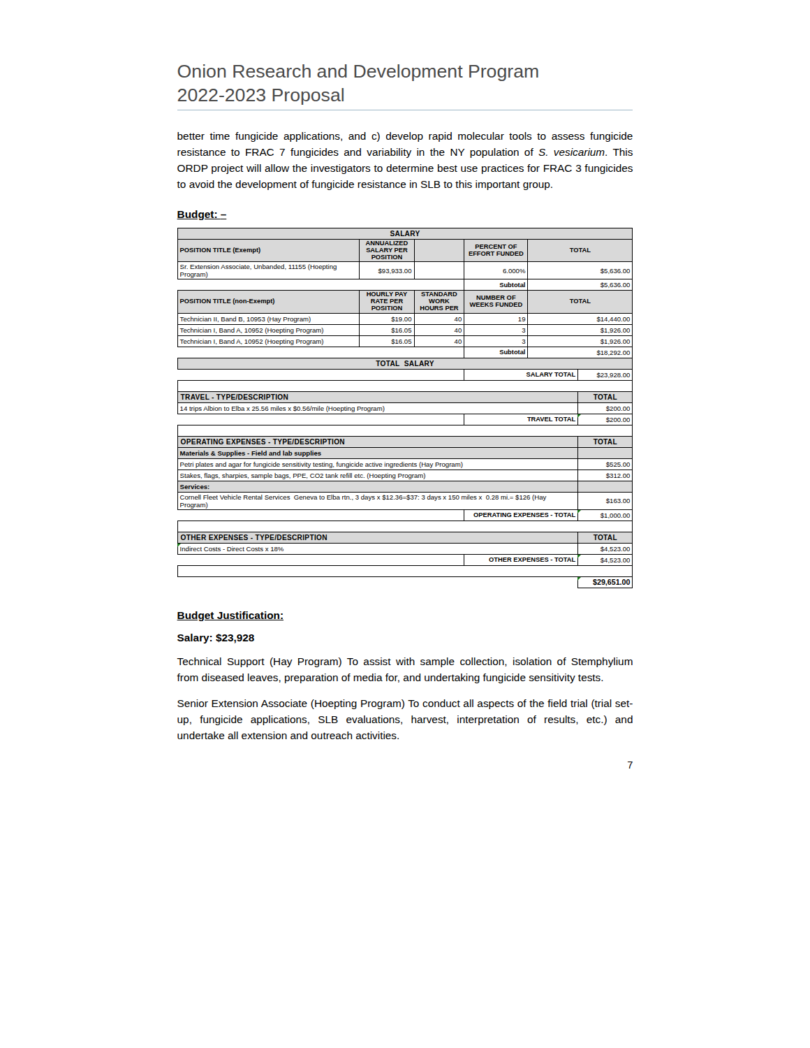Onion Research and Development Program
2022-2023 Proposal
better time fungicide applications, and c) develop rapid molecular tools to assess fungicide resistance to FRAC 7 fungicides and variability in the NY population of S. vesicarium. This ORDP project will allow the investigators to determine best use practices for FRAC 3 fungicides to avoid the development of fungicide resistance in SLB to this important group.
Budget: –
| SALARY |
| POSITION TITLE (Exempt) | ANNUALIZED SALARY PER POSITION | | PERCENT OF EFFORT FUNDED | TOTAL |
| Sr. Extension Associate, Unbanded, 11155 (Hoepting Program) | $93,933.00 | | 6.000% | $5,636.00 |
| | | | Subtotal | $5,636.00 |
| POSITION TITLE (non-Exempt) | HOURLY PAY RATE PER POSITION | STANDARD WORK HOURS PER | NUMBER OF WEEKS FUNDED | TOTAL |
| Technician II, Band B, 10953 (Hay Program) | $19.00 | 40 | 19 | $14,440.00 |
| Technician I, Band A, 10952 (Hoepting Program) | $16.05 | 40 | 3 | $1,926.00 |
| Technician I, Band A, 10952 (Hoepting Program) | $16.05 | 40 | 3 | $1,926.00 |
| | | | Subtotal | $18,292.00 |
| TOTAL SALARY |
| | | | SALARY TOTAL | $23,928.00 |
| TRAVEL - TYPE/DESCRIPTION | TOTAL |
| 14 trips Albion to Elba x 25.56 miles x $0.56/mile (Hoepting Program) | $200.00 |
| | | | TRAVEL TOTAL | $200.00 |
| OPERATING EXPENSES - TYPE/DESCRIPTION | TOTAL |
| Materials & Supplies - Field and lab supplies | |
| Petri plates and agar for fungicide sensitivity testing, fungicide active ingredients (Hay Program) | $525.00 |
| Stakes, flags, sharpies, sample bags, PPE, CO2 tank refill etc. (Hoepting Program) | $312.00 |
| Services: | |
| Cornell Fleet Vehicle Rental Services Geneva to Elba rtn., 3 days x $12.36=$37: 3 days x 150 miles x 0.28 mi.= $126 (Hay Program) | $163.00 |
| | | | OPERATING EXPENSES - TOTAL | $1,000.00 |
| OTHER EXPENSES - TYPE/DESCRIPTION | TOTAL |
| Indirect Costs - Direct Costs x 18% | $4,523.00 |
| | | | OTHER EXPENSES - TOTAL | $4,523.00 |
| | | | | | $29,651.00 |
Budget Justification:
Salary: $23,928
Technical Support (Hay Program) To assist with sample collection, isolation of Stemphylium from diseased leaves, preparation of media for, and undertaking fungicide sensitivity tests.
Senior Extension Associate (Hoepting Program) To conduct all aspects of the field trial (trial set-up, fungicide applications, SLB evaluations, harvest, interpretation of results, etc.) and undertake all extension and outreach activities.
7